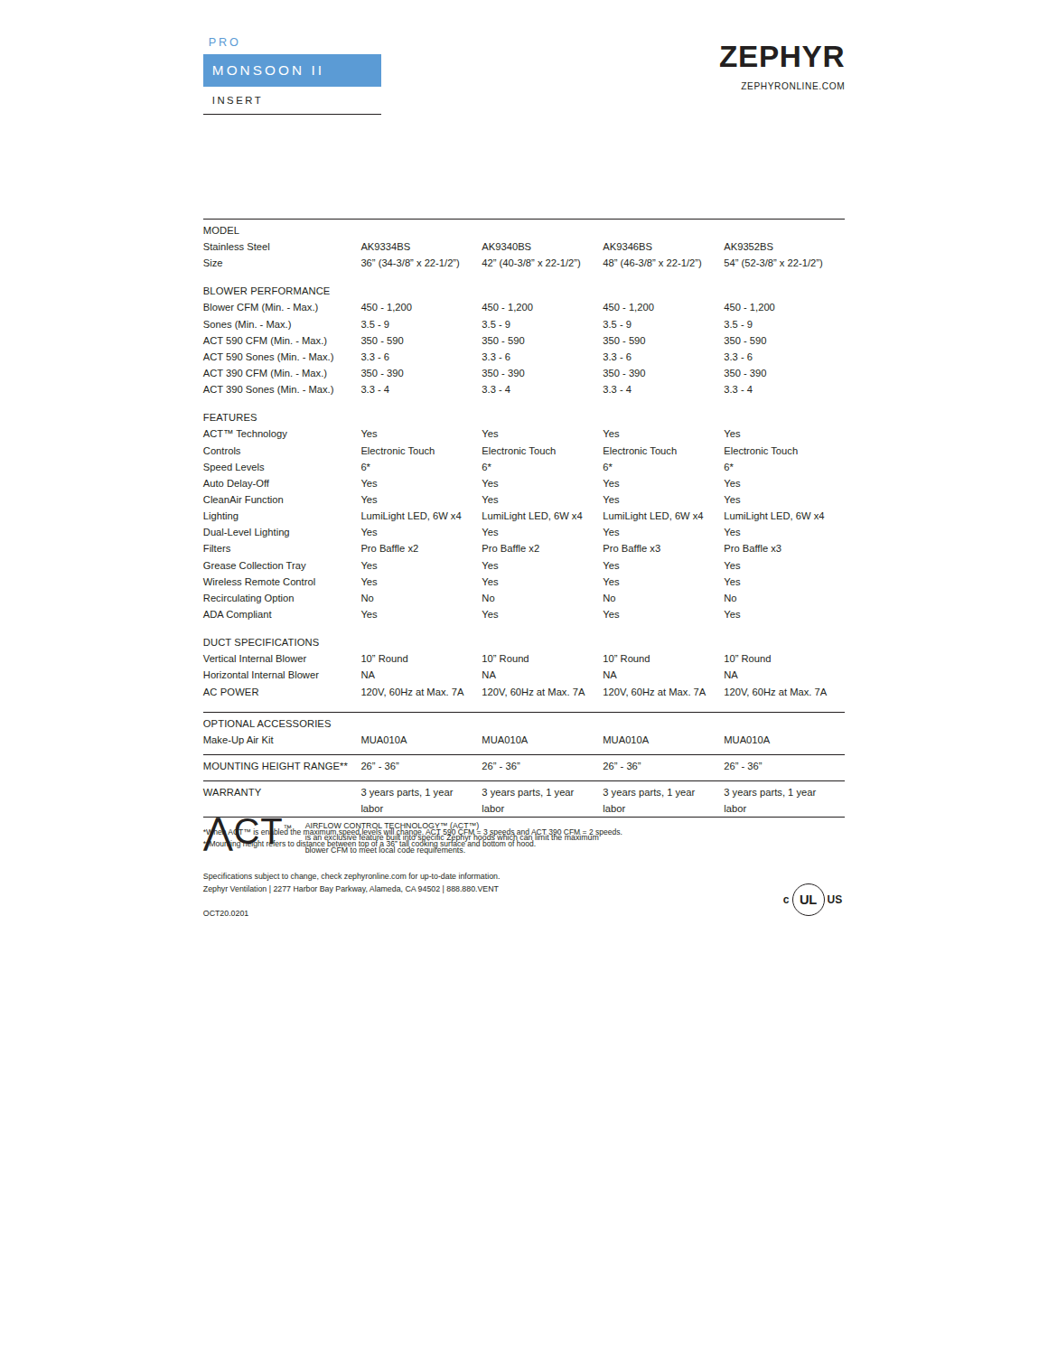PRO
MONSOON II
INSERT
ZEPHYR
ZEPHYRONLINE.COM
| MODEL | | | | |
| Stainless Steel | AK9334BS | AK9340BS | AK9346BS | AK9352BS |
| Size | 36” (34-3/8” x 22-1/2”) | 42” (40-3/8” x 22-1/2”) | 48” (46-3/8” x 22-1/2”) | 54” (52-3/8” x 22-1/2”) |
| BLOWER PERFORMANCE | | | | |
| Blower CFM (Min. - Max.) | 450 - 1,200 | 450 - 1,200 | 450 - 1,200 | 450 - 1,200 |
| Sones (Min. - Max.) | 3.5 - 9 | 3.5 - 9 | 3.5 - 9 | 3.5 - 9 |
| ACT 590 CFM (Min. - Max.) | 350 - 590 | 350 - 590 | 350 - 590 | 350 - 590 |
| ACT 590 Sones (Min. - Max.) | 3.3 - 6 | 3.3 - 6 | 3.3 - 6 | 3.3 - 6 |
| ACT 390 CFM (Min. - Max.) | 350 - 390 | 350 - 390 | 350 - 390 | 350 - 390 |
| ACT 390 Sones (Min. - Max.) | 3.3 - 4 | 3.3 - 4 | 3.3 - 4 | 3.3 - 4 |
| FEATURES | | | | |
| ACT™ Technology | Yes | Yes | Yes | Yes |
| Controls | Electronic Touch | Electronic Touch | Electronic Touch | Electronic Touch |
| Speed Levels | 6* | 6* | 6* | 6* |
| Auto Delay-Off | Yes | Yes | Yes | Yes |
| CleanAir Function | Yes | Yes | Yes | Yes |
| Lighting | LumiLight LED, 6W x4 | LumiLight LED, 6W x4 | LumiLight LED, 6W x4 | LumiLight LED, 6W x4 |
| Dual-Level Lighting | Yes | Yes | Yes | Yes |
| Filters | Pro Baffle x2 | Pro Baffle x2 | Pro Baffle x3 | Pro Baffle x3 |
| Grease Collection Tray | Yes | Yes | Yes | Yes |
| Wireless Remote Control | Yes | Yes | Yes | Yes |
| Recirculating Option | No | No | No | No |
| ADA Compliant | Yes | Yes | Yes | Yes |
| DUCT SPECIFICATIONS | | | | |
| Vertical Internal Blower | 10” Round | 10” Round | 10” Round | 10” Round |
| Horizontal Internal Blower | NA | NA | NA | NA |
| AC POWER | 120V, 60Hz at Max. 7A | 120V, 60Hz at Max. 7A | 120V, 60Hz at Max. 7A | 120V, 60Hz at Max. 7A |
| OPTIONAL ACCESSORIES | | | | |
| Make-Up Air Kit | MUA010A | MUA010A | MUA010A | MUA010A |
| MOUNTING HEIGHT RANGE** | 26” - 36” | 26” - 36” | 26” - 36” | 26” - 36” |
| WARRANTY | 3 years parts, 1 year labor | 3 years parts, 1 year labor | 3 years parts, 1 year labor | 3 years parts, 1 year labor |
*When ACT™ is enabled the maximum speed levels will change. ACT 590 CFM = 3 speeds and ACT 390 CFM = 2 speeds.
**Mounting height refers to distance between top of a 36” tall cooking surface and bottom of hood.
⋀CT™
AIRFLOW CONTROL TECHNOLOGY™ (ACT™)
is an exclusive feature built into specific Zephyr hoods which can limit the maximum blower CFM to meet local code requirements.
Specifications subject to change, check zephyronline.com for up-to-date information.
Zephyr Ventilation | 2277 Harbor Bay Parkway, Alameda, CA 94502 | 888.880.VENT
OCT20.0201
cUL US